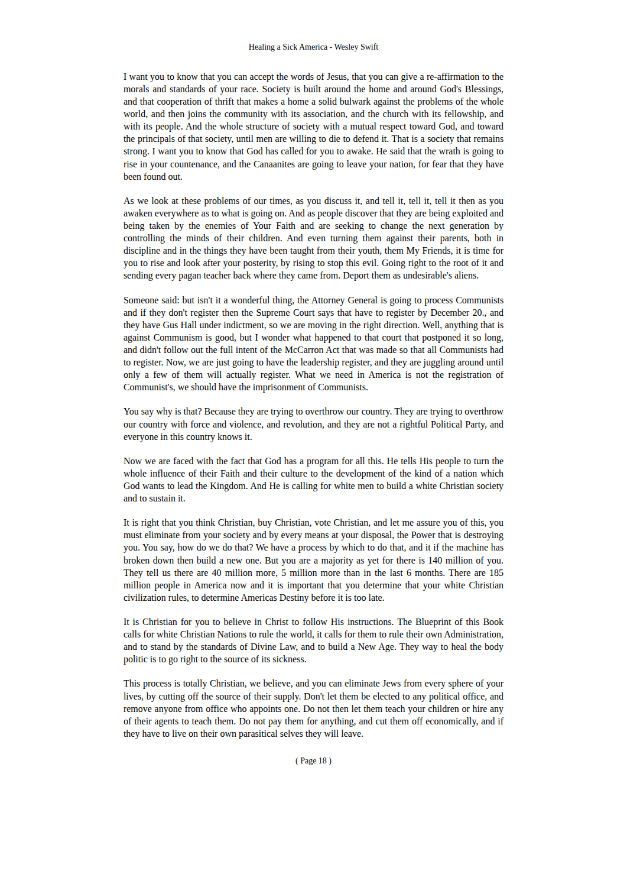Healing a Sick America - Wesley Swift
I want you to know that you can accept the words of Jesus, that you can give a re-affirmation to the morals and standards of your race. Society is built around the home and around God's Blessings, and that cooperation of thrift that makes a home a solid bulwark against the problems of the whole world, and then joins the community with its association, and the church with its fellowship, and with its people. And the whole structure of society with a mutual respect toward God, and toward the principals of that society, until men are willing to die to defend it. That is a society that remains strong. I want you to know that God has called for you to awake. He said that the wrath is going to rise in your countenance, and the Canaanites are going to leave your nation, for fear that they have been found out.
As we look at these problems of our times, as you discuss it, and tell it, tell it, tell it then as you awaken everywhere as to what is going on. And as people discover that they are being exploited and being taken by the enemies of Your Faith and are seeking to change the next generation by controlling the minds of their children. And even turning them against their parents, both in discipline and in the things they have been taught from their youth, them My Friends, it is time for you to rise and look after your posterity, by rising to stop this evil. Going right to the root of it and sending every pagan teacher back where they came from. Deport them as undesirable's aliens.
Someone said: but isn't it a wonderful thing, the Attorney General is going to process Communists and if they don't register then the Supreme Court says that have to register by December 20., and they have Gus Hall under indictment, so we are moving in the right direction. Well, anything that is against Communism is good, but I wonder what happened to that court that postponed it so long, and didn't follow out the full intent of the McCarron Act that was made so that all Communists had to register. Now, we are just going to have the leadership register, and they are juggling around until only a few of them will actually register. What we need in America is not the registration of Communist's, we should have the imprisonment of Communists.
You say why is that? Because they are trying to overthrow our country. They are trying to overthrow our country with force and violence, and revolution, and they are not a rightful Political Party, and everyone in this country knows it.
Now we are faced with the fact that God has a program for all this. He tells His people to turn the whole influence of their Faith and their culture to the development of the kind of a nation which God wants to lead the Kingdom. And He is calling for white men to build a white Christian society and to sustain it.
It is right that you think Christian, buy Christian, vote Christian, and let me assure you of this, you must eliminate from your society and by every means at your disposal, the Power that is destroying you. You say, how do we do that? We have a process by which to do that, and it if the machine has broken down then build a new one. But you are a majority as yet for there is 140 million of you. They tell us there are 40 million more, 5 million more than in the last 6 months. There are 185 million people in America now and it is important that you determine that your white Christian civilization rules, to determine Americas Destiny before it is too late.
It is Christian for you to believe in Christ to follow His instructions. The Blueprint of this Book calls for white Christian Nations to rule the world, it calls for them to rule their own Administration, and to stand by the standards of Divine Law, and to build a New Age. They way to heal the body politic is to go right to the source of its sickness.
This process is totally Christian, we believe, and you can eliminate Jews from every sphere of your lives, by cutting off the source of their supply. Don't let them be elected to any political office, and remove anyone from office who appoints one. Do not then let them teach your children or hire any of their agents to teach them. Do not pay them for anything, and cut them off economically, and if they have to live on their own parasitical selves they will leave.
( Page 18 )